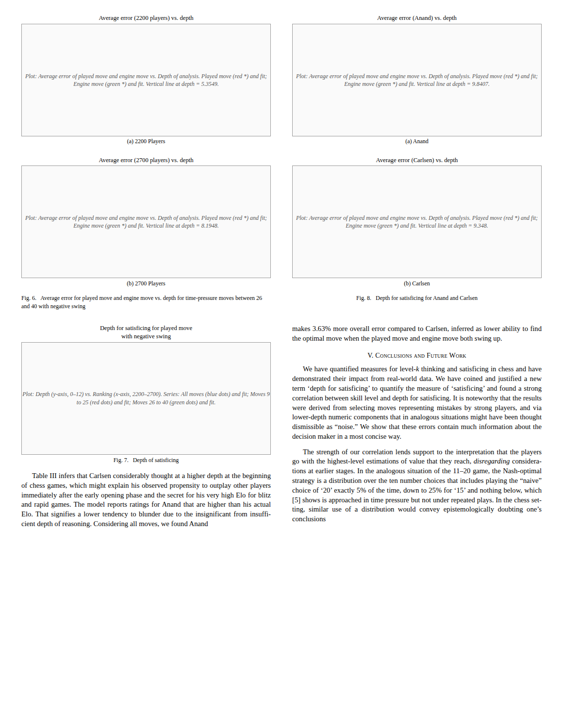Average error (2200 players) vs. depth
Plot: Average error of played move and engine move vs. Depth of analysis. Played move (red *) and fit; Engine move (green *) and fit. Vertical line at depth = 5.3549.
(a) 2200 Players
Average error (Anand) vs. depth
Plot: Average error of played move and engine move vs. Depth of analysis. Played move (red *) and fit; Engine move (green *) and fit. Vertical line at depth = 9.8407.
(a) Anand
Average error (2700 players) vs. depth
Plot: Average error of played move and engine move vs. Depth of analysis. Played move (red *) and fit; Engine move (green *) and fit. Vertical line at depth = 8.1948.
(b) 2700 Players
Fig. 6. Average error for played move and engine move vs. depth for time-pressure moves between 26 and 40 with negative swing
Average error (Carlsen) vs. depth
Plot: Average error of played move and engine move vs. Depth of analysis. Played move (red *) and fit; Engine move (green *) and fit. Vertical line at depth = 9.348.
(b) Carlsen
Fig. 8. Depth for satisficing for Anand and Carlsen
Depth for satisficing for played move
with negative swing
Plot: Depth (y-axis, 0–12) vs. Ranking (x-axis, 2200–2700). Series: All moves (blue dots) and fit; Moves 9 to 25 (red dots) and fit; Moves 26 to 40 (green dots) and fit.
Fig. 7. Depth of satisficing
Table III infers that Carlsen considerably thought at a higher depth at the beginning of chess games, which might explain his observed propensity to outplay other players immediately after the early opening phase and the secret for his very high Elo for blitz and rapid games. The model reports ratings for Anand that are higher than his actual Elo. That signifies a lower tendency to blunder due to the insignificant from insufficient depth of reasoning. Considering all moves, we found Anand
makes 3.63% more overall error compared to Carlsen, inferred as lower ability to find the optimal move when the played move and engine move both swing up.
V. Conclusions and Future Work
We have quantified measures for level-k thinking and satisficing in chess and have demonstrated their impact from real-world data. We have coined and justified a new term ‘depth for satisficing’ to quantify the measure of ‘satisficing’ and found a strong correlation between skill level and depth for satisficing. It is noteworthy that the results were derived from selecting moves representing mistakes by strong players, and via lower-depth numeric components that in analogous situations might have been thought dismissible as “noise.” We show that these errors contain much information about the decision maker in a most concise way.
The strength of our correlation lends support to the interpretation that the players go with the highest-level estimations of value that they reach, disregarding considerations at earlier stages. In the analogous situation of the 11–20 game, the Nash-optimal strategy is a distribution over the ten number choices that includes playing the “naive” choice of ‘20’ exactly 5% of the time, down to 25% for ‘15’ and nothing below, which [5] shows is approached in time pressure but not under repeated plays. In the chess setting, similar use of a distribution would convey epistemologically doubting one’s conclusions